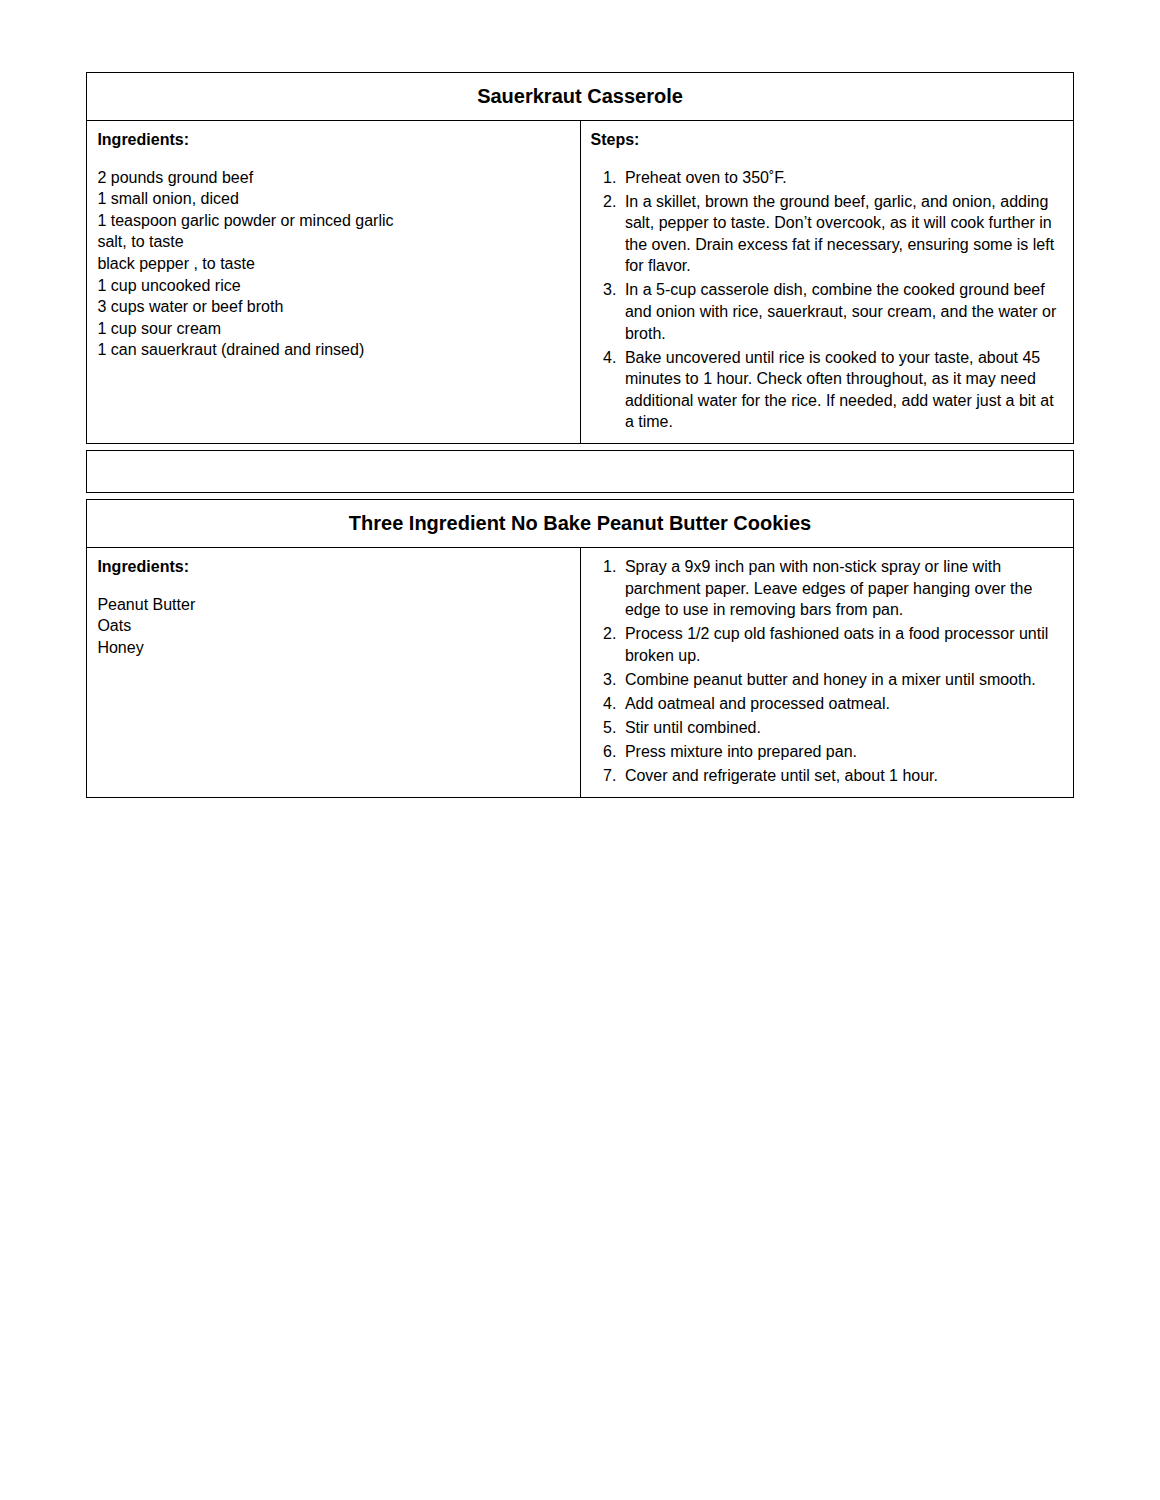| Sauerkraut Casserole |
| --- |
| Ingredients: 2 pounds ground beef 1 small onion, diced 1 teaspoon garlic powder or minced garlic salt, to taste black pepper , to taste 1 cup uncooked rice 3 cups water or beef broth 1 cup sour cream 1 can sauerkraut (drained and rinsed) | Steps: Preheat oven to 350˚F. In a skillet, brown the ground beef, garlic, and onion, adding salt, pepper to taste. Don’t overcook, as it will cook further in the oven. Drain excess fat if necessary, ensuring some is left for flavor. In a 5-cup casserole dish, combine the cooked ground beef and onion with rice, sauerkraut, sour cream, and the water or broth. Bake uncovered until rice is cooked to your taste, about 45 minutes to 1 hour. Check often throughout, as it may need additional water for the rice. If needed, add water just a bit at a time. |
| Three Ingredient No Bake Peanut Butter Cookies |
| --- |
| Ingredients: Peanut Butter Oats Honey | Spray a 9x9 inch pan with non-stick spray or line with parchment paper. Leave edges of paper hanging over the edge to use in removing bars from pan. Process 1/2 cup old fashioned oats in a food processor until broken up. Combine peanut butter and honey in a mixer until smooth. Add oatmeal and processed oatmeal. Stir until combined. Press mixture into prepared pan. Cover and refrigerate until set, about 1 hour. |